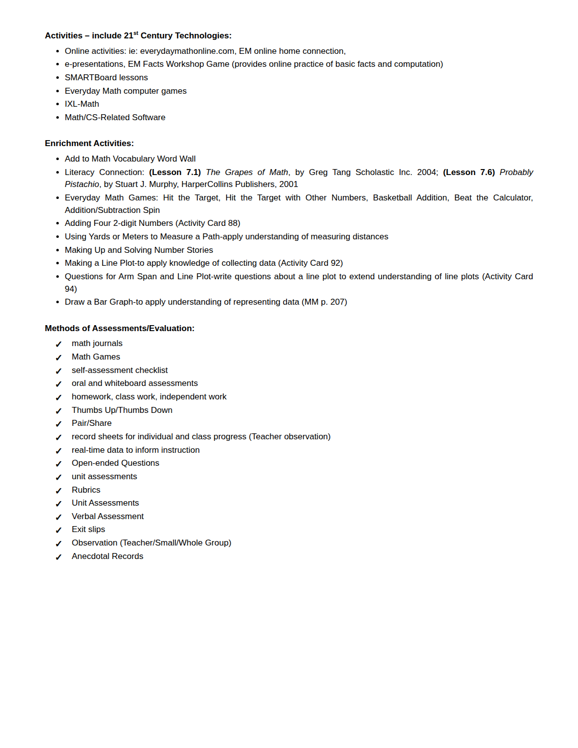Activities – include 21st Century Technologies:
Online activities: ie: everydaymathonline.com, EM online home connection,
e-presentations, EM Facts Workshop Game (provides online practice of basic facts and computation)
SMARTBoard lessons
Everyday Math computer games
IXL-Math
Math/CS-Related Software
Enrichment Activities:
Add to Math Vocabulary Word Wall
Literacy Connection: (Lesson 7.1) The Grapes of Math, by Greg Tang Scholastic Inc. 2004; (Lesson 7.6) Probably Pistachio, by Stuart J. Murphy, HarperCollins Publishers, 2001
Everyday Math Games: Hit the Target, Hit the Target with Other Numbers, Basketball Addition, Beat the Calculator, Addition/Subtraction Spin
Adding Four 2-digit Numbers (Activity Card 88)
Using Yards or Meters to Measure a Path-apply understanding of measuring distances
Making Up and Solving Number Stories
Making a Line Plot-to apply knowledge of collecting data (Activity Card 92)
Questions for Arm Span and Line Plot-write questions about a line plot to extend understanding of line plots (Activity Card 94)
Draw a Bar Graph-to apply understanding of representing data (MM p. 207)
Methods of Assessments/Evaluation:
math journals
Math Games
self-assessment checklist
oral and whiteboard assessments
homework, class work, independent work
Thumbs Up/Thumbs Down
Pair/Share
record sheets for individual and class progress (Teacher observation)
real-time data to inform instruction
Open-ended Questions
unit assessments
Rubrics
Unit Assessments
Verbal Assessment
Exit slips
Observation (Teacher/Small/Whole Group)
Anecdotal Records